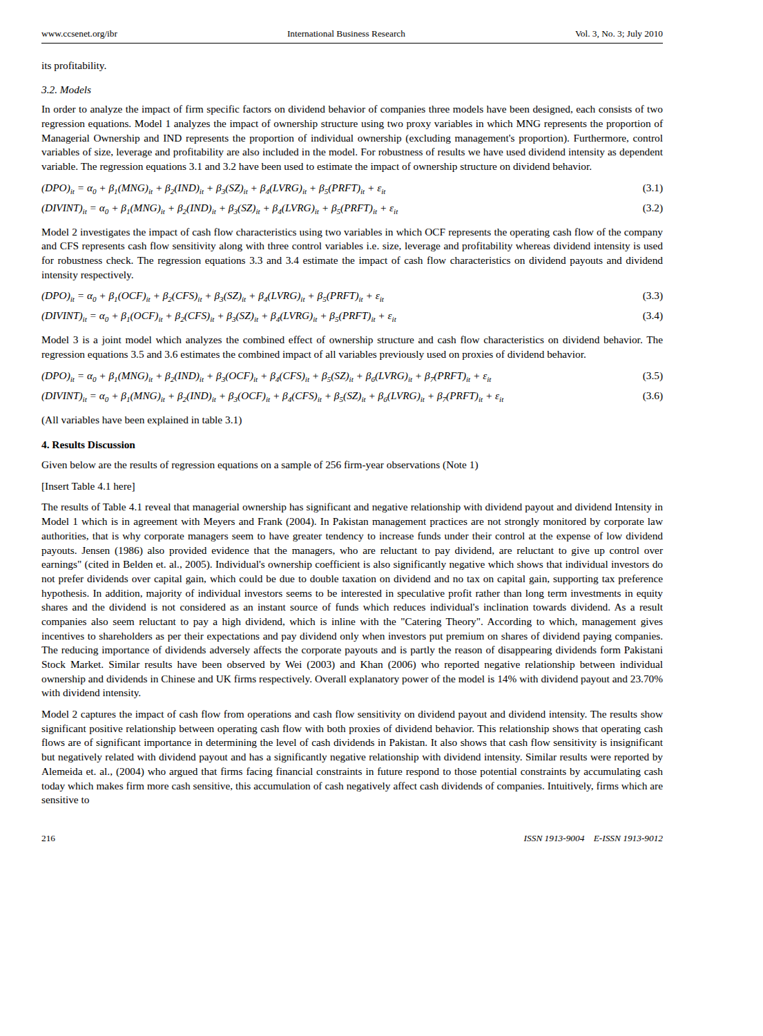www.ccsenet.org/ibr
International Business Research
Vol. 3, No. 3; July 2010
its profitability.
3.2. Models
In order to analyze the impact of firm specific factors on dividend behavior of companies three models have been designed, each consists of two regression equations. Model 1 analyzes the impact of ownership structure using two proxy variables in which MNG represents the proportion of Managerial Ownership and IND represents the proportion of individual ownership (excluding management's proportion). Furthermore, control variables of size, leverage and profitability are also included in the model. For robustness of results we have used dividend intensity as dependent variable. The regression equations 3.1 and 3.2 have been used to estimate the impact of ownership structure on dividend behavior.
(DPO)it = α0 + β1(MNG)it + β2(IND)it + β3(SZ)it + β4(LVRG)it + β5(PRFT)it + εit
(3.1)
(DIVINT)it = α0 + β1(MNG)it + β2(IND)it + β3(SZ)it + β4(LVRG)it + β5(PRFT)it + εit
(3.2)
Model 2 investigates the impact of cash flow characteristics using two variables in which OCF represents the operating cash flow of the company and CFS represents cash flow sensitivity along with three control variables i.e. size, leverage and profitability whereas dividend intensity is used for robustness check. The regression equations 3.3 and 3.4 estimate the impact of cash flow characteristics on dividend payouts and dividend intensity respectively.
(DPO)it = α0 + β1(OCF)it + β2(CFS)it + β3(SZ)it + β4(LVRG)it + β5(PRFT)it + εit
(3.3)
(DIVINT)it = α0 + β1(OCF)it + β2(CFS)it + β3(SZ)it + β4(LVRG)it + β5(PRFT)it + εit
(3.4)
Model 3 is a joint model which analyzes the combined effect of ownership structure and cash flow characteristics on dividend behavior. The regression equations 3.5 and 3.6 estimates the combined impact of all variables previously used on proxies of dividend behavior.
(DPO)it = α0 + β1(MNG)it + β2(IND)it + β3(OCF)it + β4(CFS)it + β5(SZ)it + β6(LVRG)it + β7(PRFT)it + εit
(3.5)
(DIVINT)it = α0 + β1(MNG)it + β2(IND)it + β3(OCF)it + β4(CFS)it + β5(SZ)it + β6(LVRG)it + β7(PRFT)it + εit
(3.6)
(All variables have been explained in table 3.1)
4. Results Discussion
Given below are the results of regression equations on a sample of 256 firm-year observations (Note 1)
[Insert Table 4.1 here]
The results of Table 4.1 reveal that managerial ownership has significant and negative relationship with dividend payout and dividend Intensity in Model 1 which is in agreement with Meyers and Frank (2004). In Pakistan management practices are not strongly monitored by corporate law authorities, that is why corporate managers seem to have greater tendency to increase funds under their control at the expense of low dividend payouts. Jensen (1986) also provided evidence that the managers, who are reluctant to pay dividend, are reluctant to give up control over earnings" (cited in Belden et. al., 2005). Individual's ownership coefficient is also significantly negative which shows that individual investors do not prefer dividends over capital gain, which could be due to double taxation on dividend and no tax on capital gain, supporting tax preference hypothesis. In addition, majority of individual investors seems to be interested in speculative profit rather than long term investments in equity shares and the dividend is not considered as an instant source of funds which reduces individual's inclination towards dividend. As a result companies also seem reluctant to pay a high dividend, which is inline with the "Catering Theory". According to which, management gives incentives to shareholders as per their expectations and pay dividend only when investors put premium on shares of dividend paying companies. The reducing importance of dividends adversely affects the corporate payouts and is partly the reason of disappearing dividends form Pakistani Stock Market. Similar results have been observed by Wei (2003) and Khan (2006) who reported negative relationship between individual ownership and dividends in Chinese and UK firms respectively. Overall explanatory power of the model is 14% with dividend payout and 23.70% with dividend intensity.
Model 2 captures the impact of cash flow from operations and cash flow sensitivity on dividend payout and dividend intensity. The results show significant positive relationship between operating cash flow with both proxies of dividend behavior. This relationship shows that operating cash flows are of significant importance in determining the level of cash dividends in Pakistan. It also shows that cash flow sensitivity is insignificant but negatively related with dividend payout and has a significantly negative relationship with dividend intensity. Similar results were reported by Alemeida et. al., (2004) who argued that firms facing financial constraints in future respond to those potential constraints by accumulating cash today which makes firm more cash sensitive, this accumulation of cash negatively affect cash dividends of companies. Intuitively, firms which are sensitive to
216
ISSN 1913-9004 E-ISSN 1913-9012